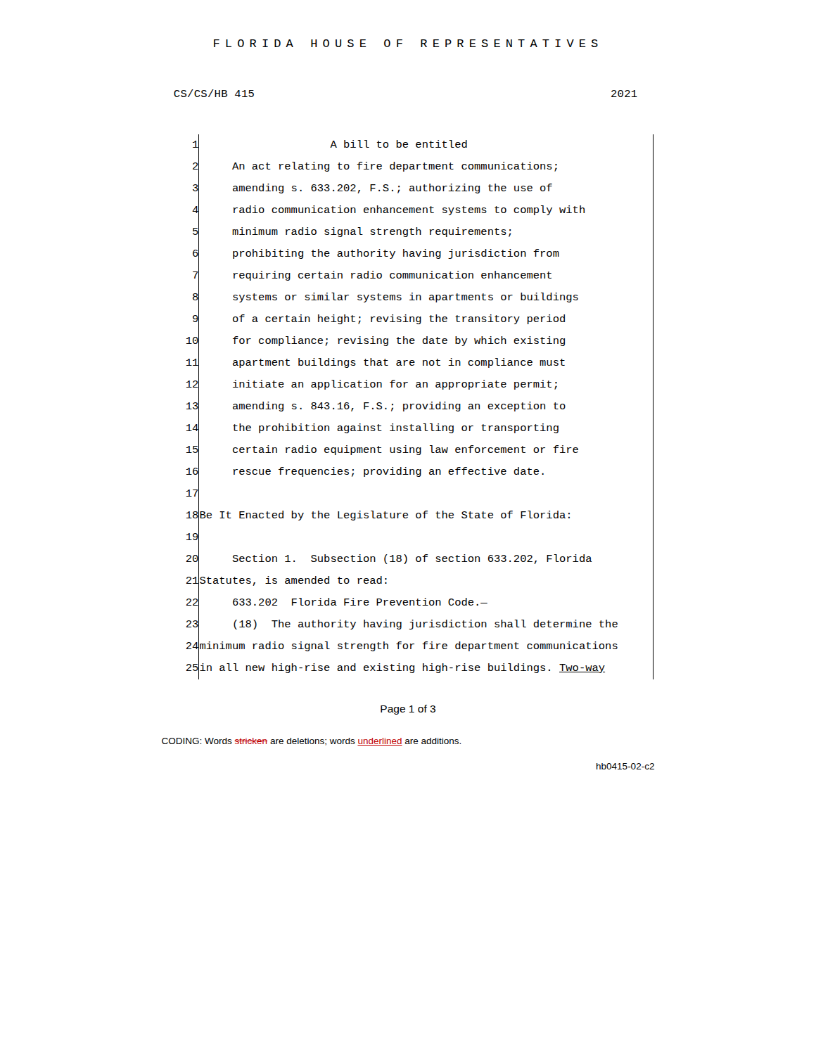FLORIDA HOUSE OF REPRESENTATIVES
CS/CS/HB 415 2021
| 1 | A bill to be entitled | |
| 2 | An act relating to fire department communications; | |
| 3 | amending s. 633.202, F.S.; authorizing the use of | |
| 4 | radio communication enhancement systems to comply with | |
| 5 | minimum radio signal strength requirements; | |
| 6 | prohibiting the authority having jurisdiction from | |
| 7 | requiring certain radio communication enhancement | |
| 8 | systems or similar systems in apartments or buildings | |
| 9 | of a certain height; revising the transitory period | |
| 10 | for compliance; revising the date by which existing | |
| 11 | apartment buildings that are not in compliance must | |
| 12 | initiate an application for an appropriate permit; | |
| 13 | amending s. 843.16, F.S.; providing an exception to | |
| 14 | the prohibition against installing or transporting | |
| 15 | certain radio equipment using law enforcement or fire | |
| 16 | rescue frequencies; providing an effective date. | |
| 17 | | |
| 18 | Be It Enacted by the Legislature of the State of Florida: | |
| 19 | | |
| 20 | Section 1. Subsection (18) of section 633.202, Florida | |
| 21 | Statutes, is amended to read: | |
| 22 | 633.202 Florida Fire Prevention Code.— | |
| 23 | (18) The authority having jurisdiction shall determine the | |
| 24 | minimum radio signal strength for fire department communications | |
| 25 | in all new high-rise and existing high-rise buildings. Two-way | |
Page 1 of 3
CODING: Words stricken are deletions; words underlined are additions.
hb0415-02-c2